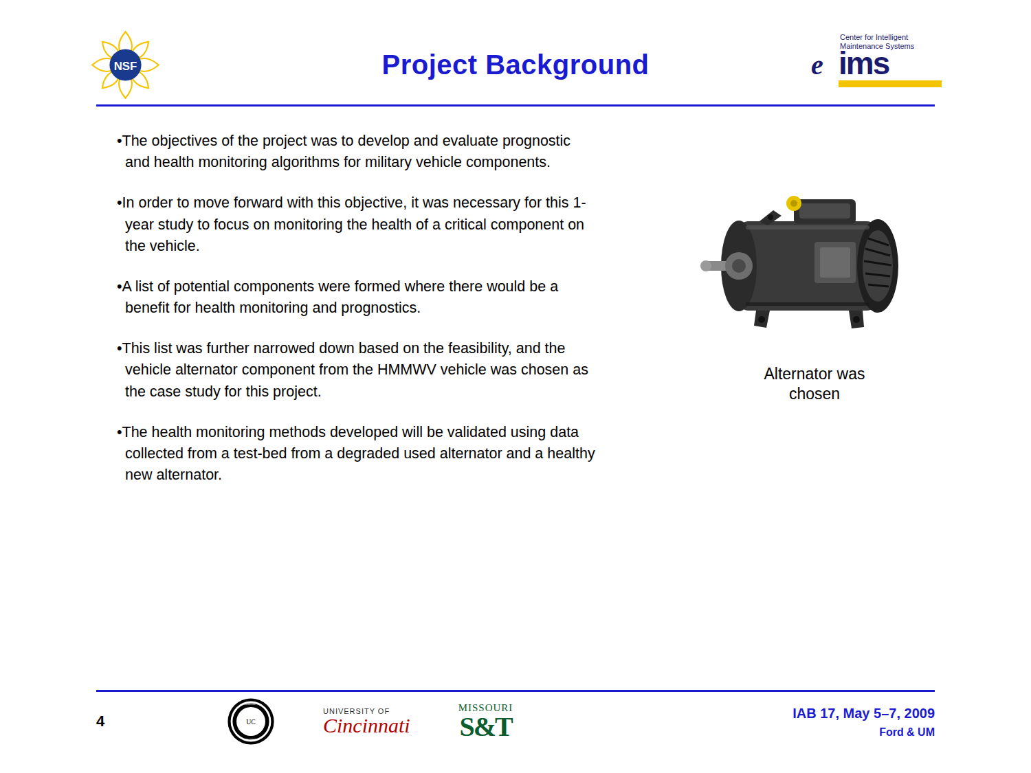NSF
Center for Intelligent
Maintenance Systems
e ims
Project Background
•The objectives of the project was to develop and evaluate prognostic and health monitoring algorithms for military vehicle components.
•In order to move forward with this objective, it was necessary for this 1-year study to focus on monitoring the health of a critical component on the vehicle.
•A list of potential components were formed where there would be a benefit for health monitoring and prognostics.
•This list was further narrowed down based on the feasibility, and the vehicle alternator component from the HMMWV vehicle was chosen as the case study for this project.
•The health monitoring methods developed will be validated using data collected from a test-bed from a degraded used alternator and a healthy new alternator.
Alternator was
chosen
4
UC UNIVERSITY CINCINNATI
UNIVERSITY OF
Cincinnati
MISSOURI
S&T
IAB 17, May 5–7, 2009
Ford & UM